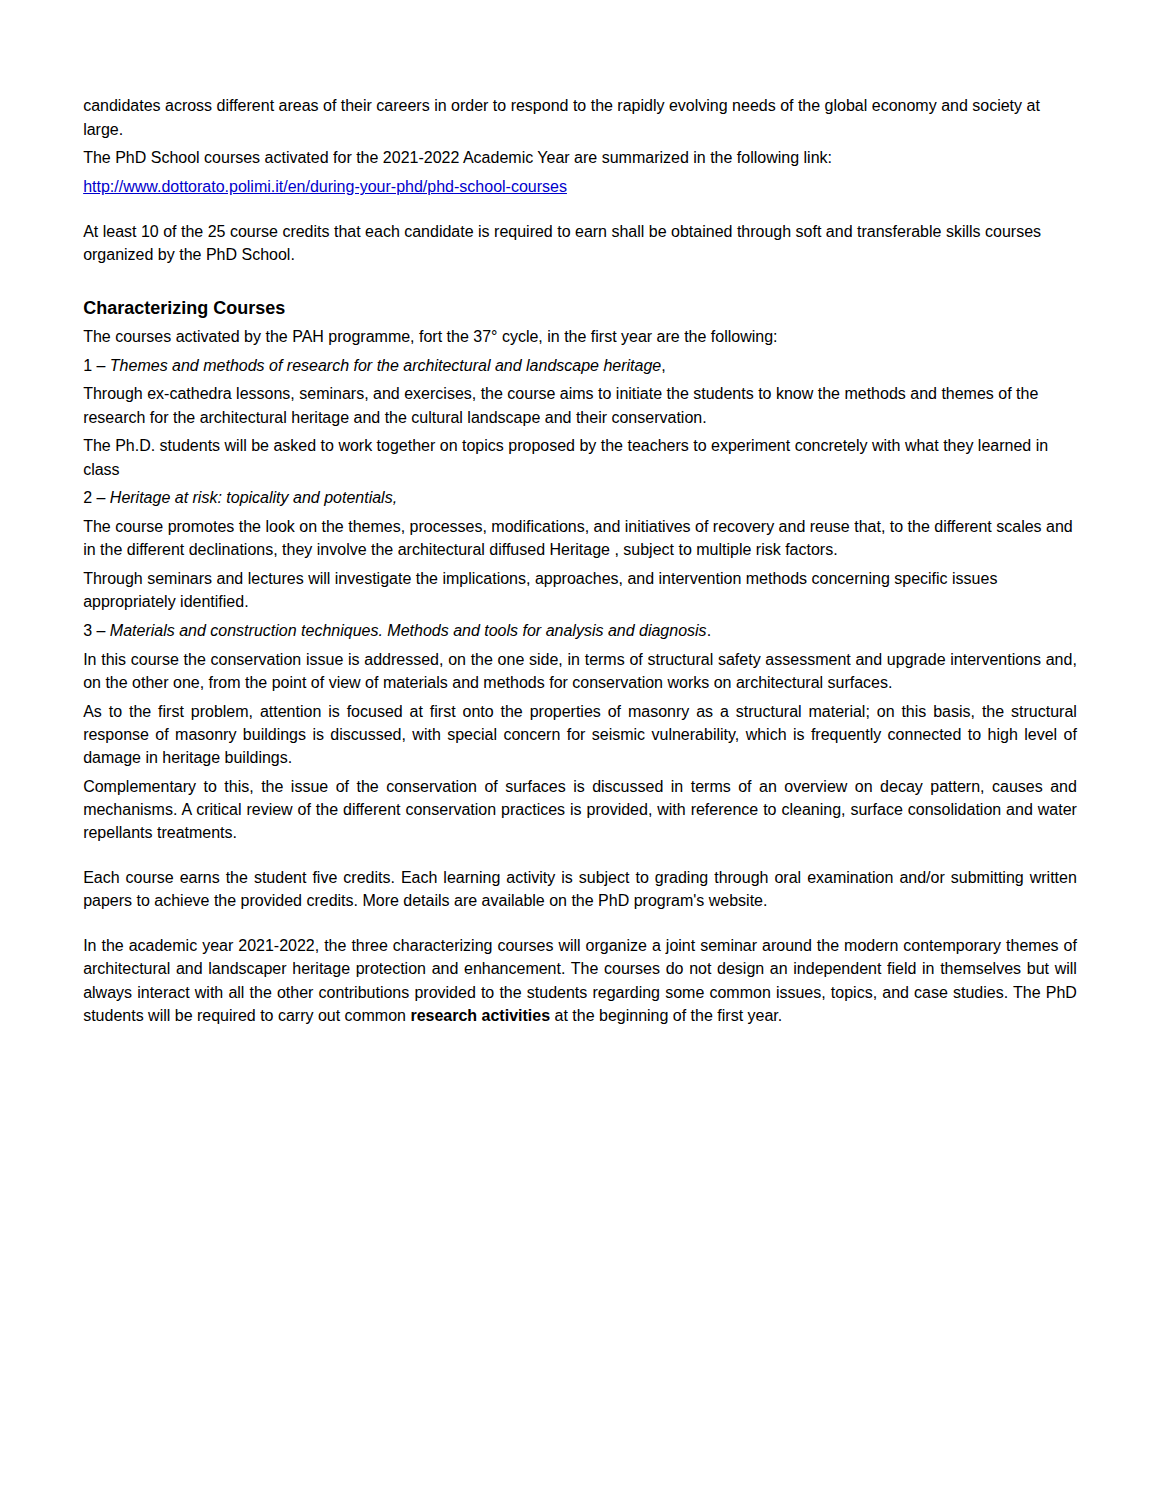candidates across different areas of their careers in order to respond to the rapidly evolving needs of the global economy and society at large.
The PhD School courses activated for the 2021-2022 Academic Year are summarized in the following link:
http://www.dottorato.polimi.it/en/during-your-phd/phd-school-courses
At least 10 of the 25 course credits that each candidate is required to earn shall be obtained through soft and transferable skills courses organized by the PhD School.
Characterizing Courses
The courses activated by the PAH programme, fort the 37° cycle, in the first year are the following:
1 – Themes and methods of research for the architectural and landscape heritage,
Through ex-cathedra lessons, seminars, and exercises, the course aims to initiate the students to know the methods and themes of the research for the architectural heritage and the cultural landscape and their conservation.
The Ph.D. students will be asked to work together on topics proposed by the teachers to experiment concretely with what they learned in class
2 – Heritage at risk: topicality and potentials,
The course promotes the look on the themes, processes, modifications, and initiatives of recovery and reuse that, to the different scales and in the different declinations, they involve the architectural diffused Heritage , subject to multiple risk factors.
Through seminars and lectures will investigate the implications, approaches, and intervention methods concerning specific issues appropriately identified.
3 – Materials and construction techniques. Methods and tools for analysis and diagnosis.
In this course the conservation issue is addressed, on the one side, in terms of structural safety assessment and upgrade interventions and, on the other one, from the point of view of materials and methods for conservation works on architectural surfaces.
As to the first problem, attention is focused at first onto the properties of masonry as a structural material; on this basis, the structural response of masonry buildings is discussed, with special concern for seismic vulnerability, which is frequently connected to high level of damage in heritage buildings.
Complementary to this, the issue of the conservation of surfaces is discussed in terms of an overview on decay pattern, causes and mechanisms. A critical review of the different conservation practices is provided, with reference to cleaning, surface consolidation and water repellants treatments.
Each course earns the student five credits. Each learning activity is subject to grading through oral examination and/or submitting written papers to achieve the provided credits. More details are available on the PhD program's website.
In the academic year 2021-2022, the three characterizing courses will organize a joint seminar around the modern contemporary themes of architectural and landscaper heritage protection and enhancement. The courses do not design an independent field in themselves but will always interact with all the other contributions provided to the students regarding some common issues, topics, and case studies. The PhD students will be required to carry out common research activities at the beginning of the first year.